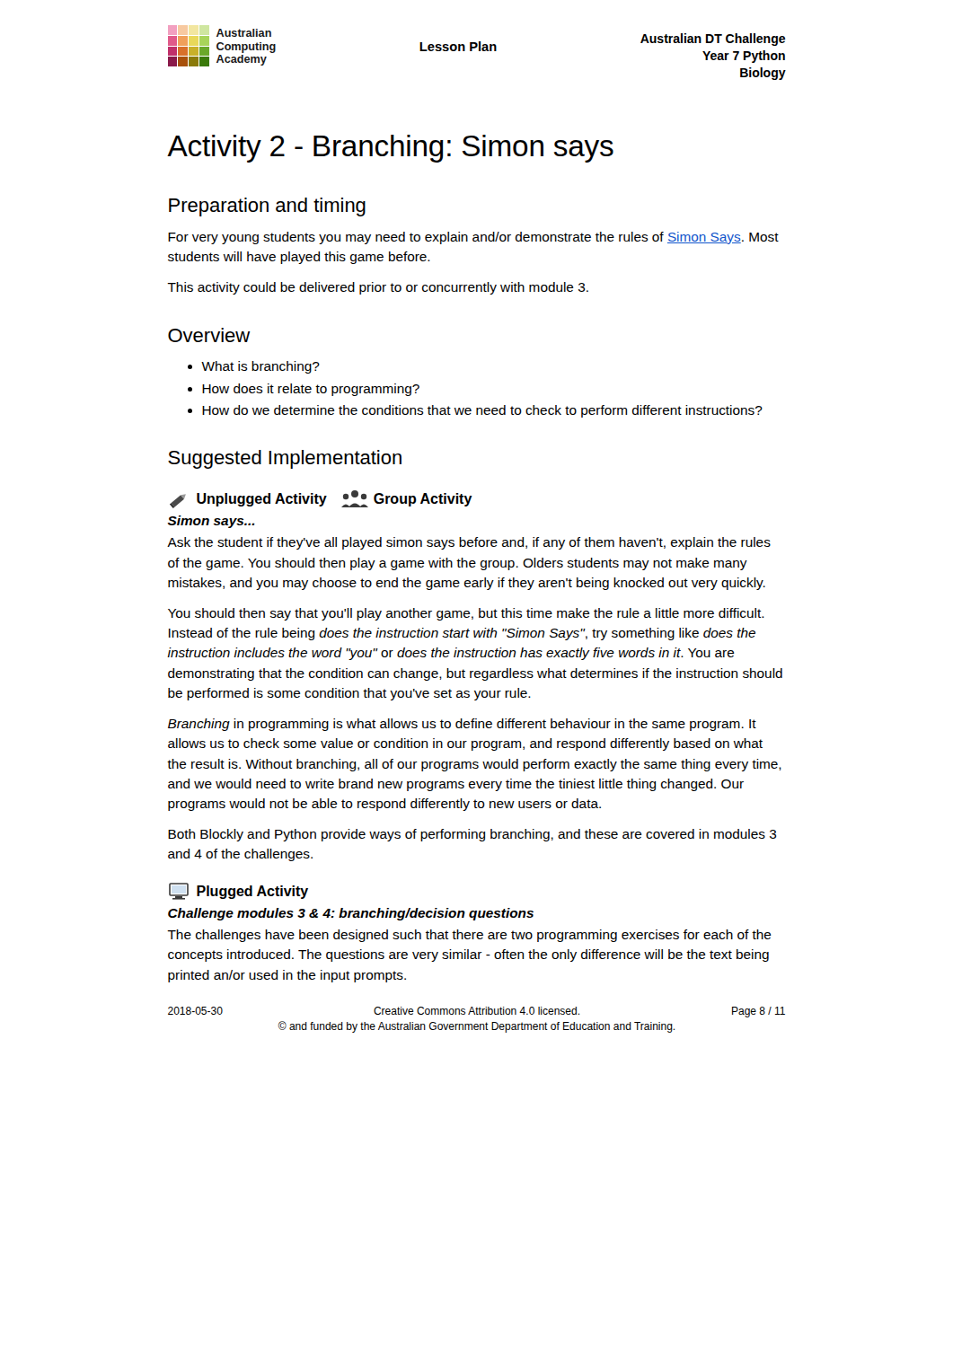Australian
Computing
Academy
Lesson Plan
Australian DT Challenge
Year 7 Python
Biology
Activity 2 - Branching: Simon says
Preparation and timing
For very young students you may need to explain and/or demonstrate the rules of Simon Says. Most students will have played this game before.
This activity could be delivered prior to or concurrently with module 3.
Overview
What is branching?
How does it relate to programming?
How do we determine the conditions that we need to check to perform different instructions?
Suggested Implementation
Unplugged Activity Group Activity
Simon says...
Ask the student if they've all played simon says before and, if any of them haven't, explain the rules of the game. You should then play a game with the group. Olders students may not make many mistakes, and you may choose to end the game early if they aren't being knocked out very quickly.
You should then say that you'll play another game, but this time make the rule a little more difficult. Instead of the rule being does the instruction start with "Simon Says", try something like does the instruction includes the word "you" or does the instruction has exactly five words in it. You are demonstrating that the condition can change, but regardless what determines if the instruction should be performed is some condition that you've set as your rule.
Branching in programming is what allows us to define different behaviour in the same program. It allows us to check some value or condition in our program, and respond differently based on what the result is. Without branching, all of our programs would perform exactly the same thing every time, and we would need to write brand new programs every time the tiniest little thing changed. Our programs would not be able to respond differently to new users or data.
Both Blockly and Python provide ways of performing branching, and these are covered in modules 3 and 4 of the challenges.
Plugged Activity
Challenge modules 3 & 4: branching/decision questions
The challenges have been designed such that there are two programming exercises for each of the concepts introduced. The questions are very similar - often the only difference will be the text being printed an/or used in the input prompts.
2018-05-30
Creative Commons Attribution 4.0 licensed.
© and funded by the Australian Government Department of Education and Training.
Page 8 / 11